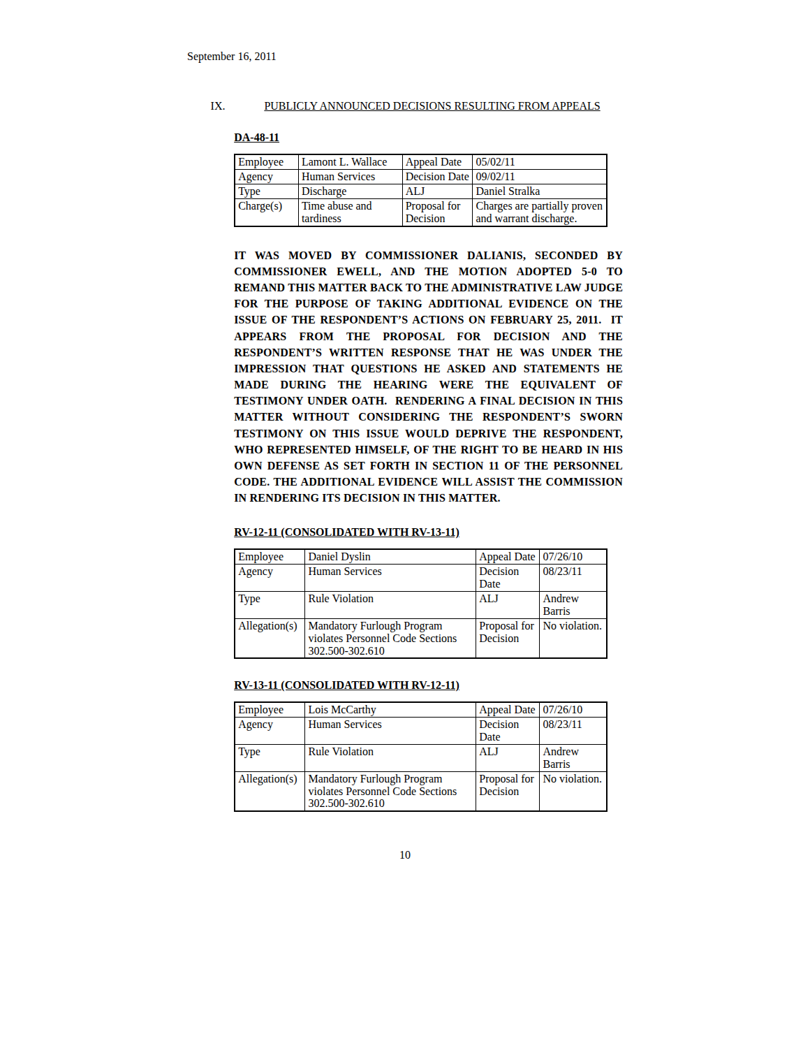September 16, 2011
IX. PUBLICLY ANNOUNCED DECISIONS RESULTING FROM APPEALS
DA-48-11
| Employee | Lamont L. Wallace | Appeal Date | 05/02/11 |
| Agency | Human Services | Decision Date | 09/02/11 |
| Type | Discharge | ALJ | Daniel Stralka |
| Charge(s) | Time abuse and tardiness | Proposal for Decision | Charges are partially proven and warrant discharge. |
IT WAS MOVED BY COMMISSIONER DALIANIS, SECONDED BY COMMISSIONER EWELL, AND THE MOTION ADOPTED 5-0 TO REMAND THIS MATTER BACK TO THE ADMINISTRATIVE LAW JUDGE FOR THE PURPOSE OF TAKING ADDITIONAL EVIDENCE ON THE ISSUE OF THE RESPONDENT’S ACTIONS ON FEBRUARY 25, 2011. IT APPEARS FROM THE PROPOSAL FOR DECISION AND THE RESPONDENT’S WRITTEN RESPONSE THAT HE WAS UNDER THE IMPRESSION THAT QUESTIONS HE ASKED AND STATEMENTS HE MADE DURING THE HEARING WERE THE EQUIVALENT OF TESTIMONY UNDER OATH. RENDERING A FINAL DECISION IN THIS MATTER WITHOUT CONSIDERING THE RESPONDENT’S SWORN TESTIMONY ON THIS ISSUE WOULD DEPRIVE THE RESPONDENT, WHO REPRESENTED HIMSELF, OF THE RIGHT TO BE HEARD IN HIS OWN DEFENSE AS SET FORTH IN SECTION 11 OF THE PERSONNEL CODE. THE ADDITIONAL EVIDENCE WILL ASSIST THE COMMISSION IN RENDERING ITS DECISION IN THIS MATTER.
RV-12-11 (CONSOLIDATED WITH RV-13-11)
| Employee | Daniel Dyslin | Appeal Date | 07/26/10 |
| Agency | Human Services | Decision Date | 08/23/11 |
| Type | Rule Violation | ALJ | Andrew Barris |
| Allegation(s) | Mandatory Furlough Program violates Personnel Code Sections 302.500-302.610 | Proposal for Decision | No violation. |
RV-13-11 (CONSOLIDATED WITH RV-12-11)
| Employee | Lois McCarthy | Appeal Date | 07/26/10 |
| Agency | Human Services | Decision Date | 08/23/11 |
| Type | Rule Violation | ALJ | Andrew Barris |
| Allegation(s) | Mandatory Furlough Program violates Personnel Code Sections 302.500-302.610 | Proposal for Decision | No violation. |
10